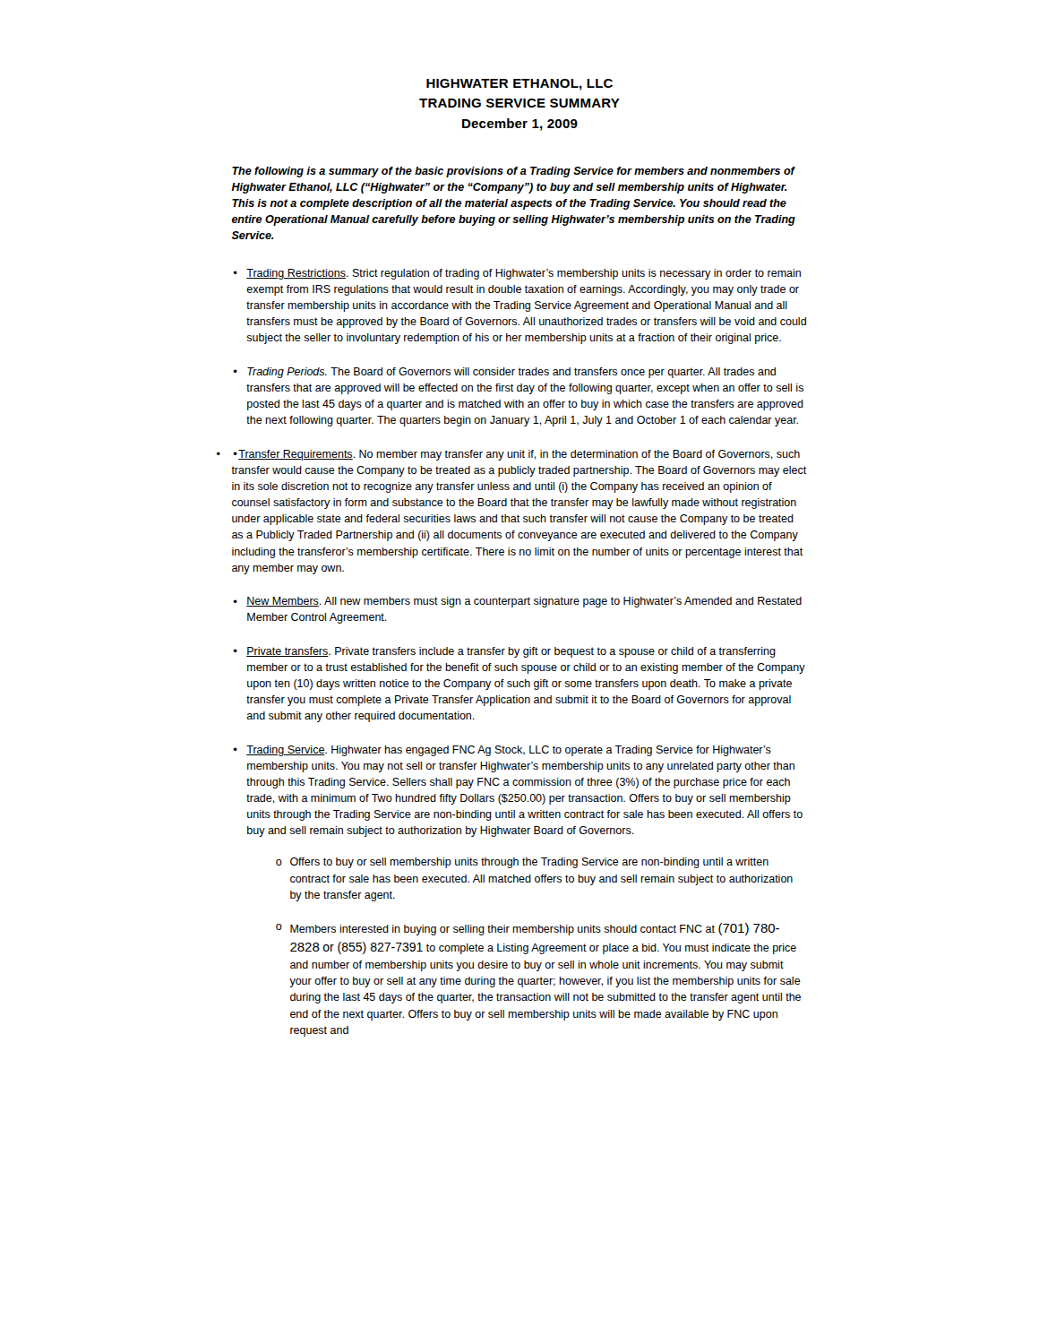HIGHWATER ETHANOL, LLC
TRADING SERVICE SUMMARY
December 1, 2009
The following is a summary of the basic provisions of a Trading Service for members and nonmembers of Highwater Ethanol, LLC (“Highwater” or the “Company”) to buy and sell membership units of Highwater. This is not a complete description of all the material aspects of the Trading Service. You should read the entire Operational Manual carefully before buying or selling Highwater’s membership units on the Trading Service.
Trading Restrictions. Strict regulation of trading of Highwater’s membership units is necessary in order to remain exempt from IRS regulations that would result in double taxation of earnings. Accordingly, you may only trade or transfer membership units in accordance with the Trading Service Agreement and Operational Manual and all transfers must be approved by the Board of Governors. All unauthorized trades or transfers will be void and could subject the seller to involuntary redemption of his or her membership units at a fraction of their original price.
Trading Periods. The Board of Governors will consider trades and transfers once per quarter. All trades and transfers that are approved will be effected on the first day of the following quarter, except when an offer to sell is posted the last 45 days of a quarter and is matched with an offer to buy in which case the transfers are approved the next following quarter. The quarters begin on January 1, April 1, July 1 and October 1 of each calendar year.
• Transfer Requirements. No member may transfer any unit if, in the determination of the Board of Governors, such transfer would cause the Company to be treated as a publicly traded partnership. The Board of Governors may elect in its sole discretion not to recognize any transfer unless and until (i) the Company has received an opinion of counsel satisfactory in form and substance to the Board that the transfer may be lawfully made without registration under applicable state and federal securities laws and that such transfer will not cause the Company to be treated as a Publicly Traded Partnership and (ii) all documents of conveyance are executed and delivered to the Company including the transferor’s membership certificate. There is no limit on the number of units or percentage interest that any member may own.
New Members. All new members must sign a counterpart signature page to Highwater’s Amended and Restated Member Control Agreement.
Private transfers. Private transfers include a transfer by gift or bequest to a spouse or child of a transferring member or to a trust established for the benefit of such spouse or child or to an existing member of the Company upon ten (10) days written notice to the Company of such gift or some transfers upon death. To make a private transfer you must complete a Private Transfer Application and submit it to the Board of Governors for approval and submit any other required documentation.
Trading Service. Highwater has engaged FNC Ag Stock, LLC to operate a Trading Service for Highwater’s membership units. You may not sell or transfer Highwater’s membership units to any unrelated party other than through this Trading Service. Sellers shall pay FNC a commission of three (3%) of the purchase price for each trade, with a minimum of Two hundred fifty Dollars ($250.00) per transaction. Offers to buy or sell membership units through the Trading Service are non-binding until a written contract for sale has been executed. All offers to buy and sell remain subject to authorization by Highwater Board of Governors.
Offers to buy or sell membership units through the Trading Service are non-binding until a written contract for sale has been executed. All matched offers to buy and sell remain subject to authorization by the transfer agent.
Members interested in buying or selling their membership units should contact FNC at (701) 780-2828 or (855) 827-7391 to complete a Listing Agreement or place a bid. You must indicate the price and number of membership units you desire to buy or sell in whole unit increments. You may submit your offer to buy or sell at any time during the quarter; however, if you list the membership units for sale during the last 45 days of the quarter, the transaction will not be submitted to the transfer agent until the end of the next quarter. Offers to buy or sell membership units will be made available by FNC upon request and